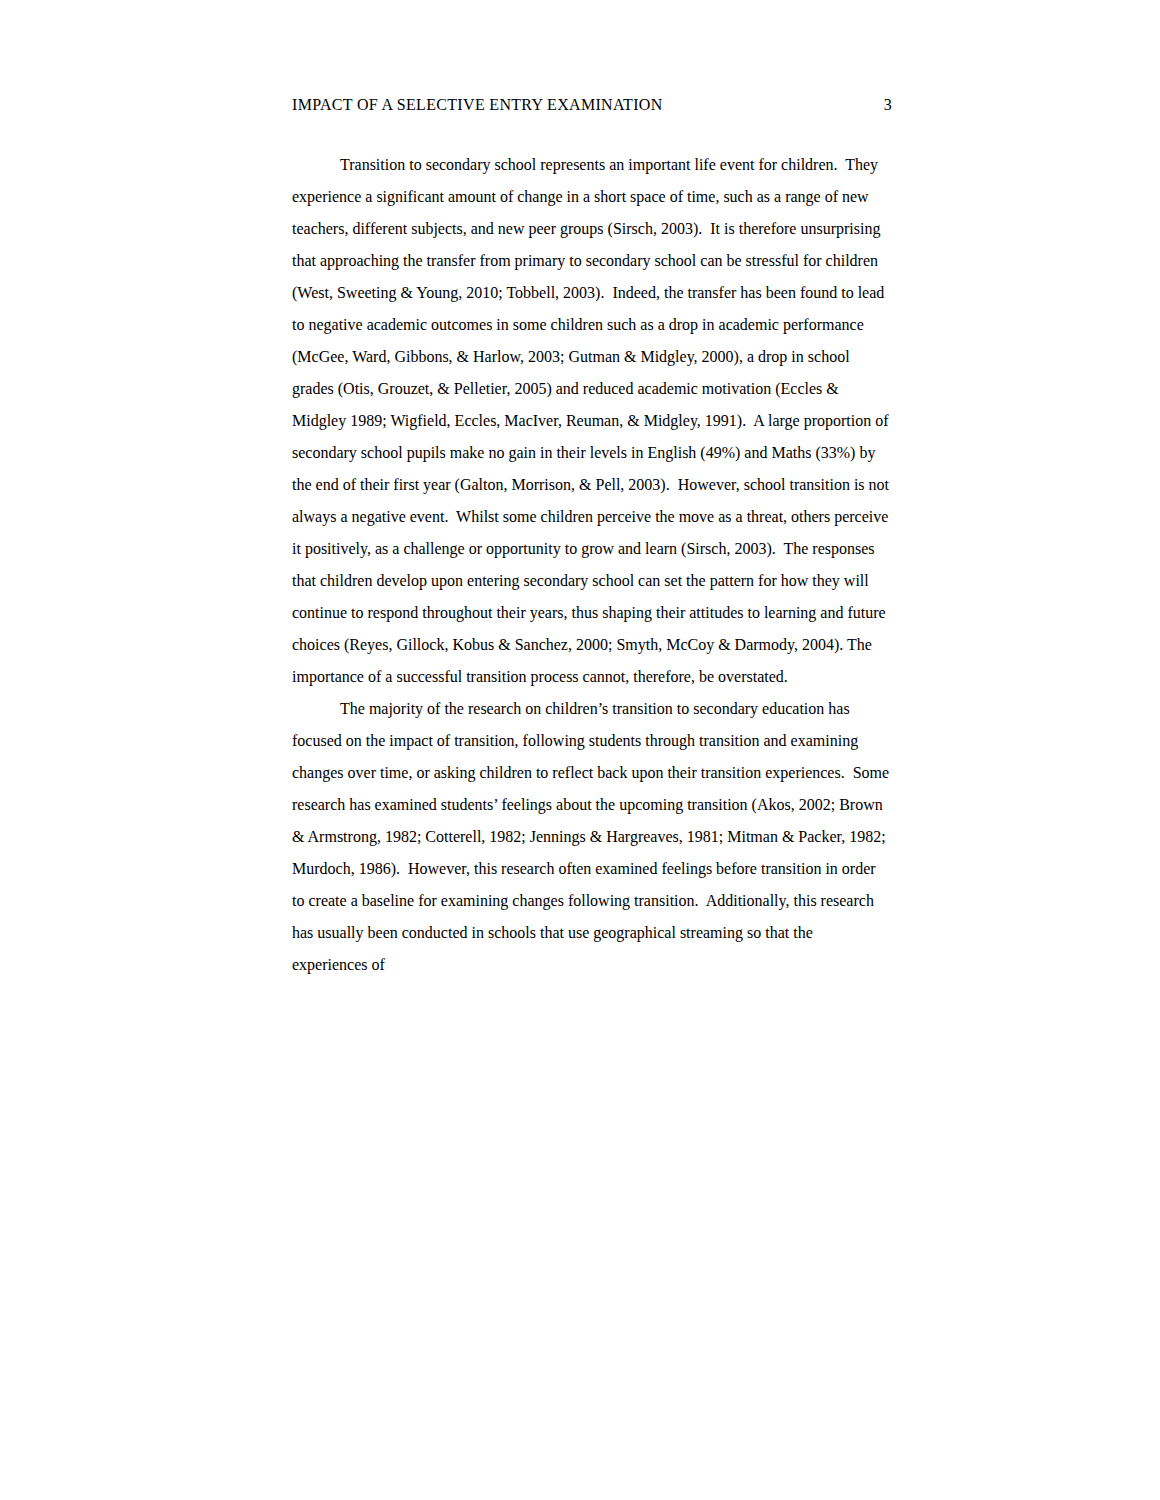Impact of a Selective Entry Examination 3
Transition to secondary school represents an important life event for children. They experience a significant amount of change in a short space of time, such as a range of new teachers, different subjects, and new peer groups (Sirsch, 2003). It is therefore unsurprising that approaching the transfer from primary to secondary school can be stressful for children (West, Sweeting & Young, 2010; Tobbell, 2003). Indeed, the transfer has been found to lead to negative academic outcomes in some children such as a drop in academic performance (McGee, Ward, Gibbons, & Harlow, 2003; Gutman & Midgley, 2000), a drop in school grades (Otis, Grouzet, & Pelletier, 2005) and reduced academic motivation (Eccles & Midgley 1989; Wigfield, Eccles, MacIver, Reuman, & Midgley, 1991). A large proportion of secondary school pupils make no gain in their levels in English (49%) and Maths (33%) by the end of their first year (Galton, Morrison, & Pell, 2003). However, school transition is not always a negative event. Whilst some children perceive the move as a threat, others perceive it positively, as a challenge or opportunity to grow and learn (Sirsch, 2003). The responses that children develop upon entering secondary school can set the pattern for how they will continue to respond throughout their years, thus shaping their attitudes to learning and future choices (Reyes, Gillock, Kobus & Sanchez, 2000; Smyth, McCoy & Darmody, 2004). The importance of a successful transition process cannot, therefore, be overstated.
The majority of the research on children’s transition to secondary education has focused on the impact of transition, following students through transition and examining changes over time, or asking children to reflect back upon their transition experiences. Some research has examined students’ feelings about the upcoming transition (Akos, 2002; Brown & Armstrong, 1982; Cotterell, 1982; Jennings & Hargreaves, 1981; Mitman & Packer, 1982; Murdoch, 1986). However, this research often examined feelings before transition in order to create a baseline for examining changes following transition. Additionally, this research has usually been conducted in schools that use geographical streaming so that the experiences of